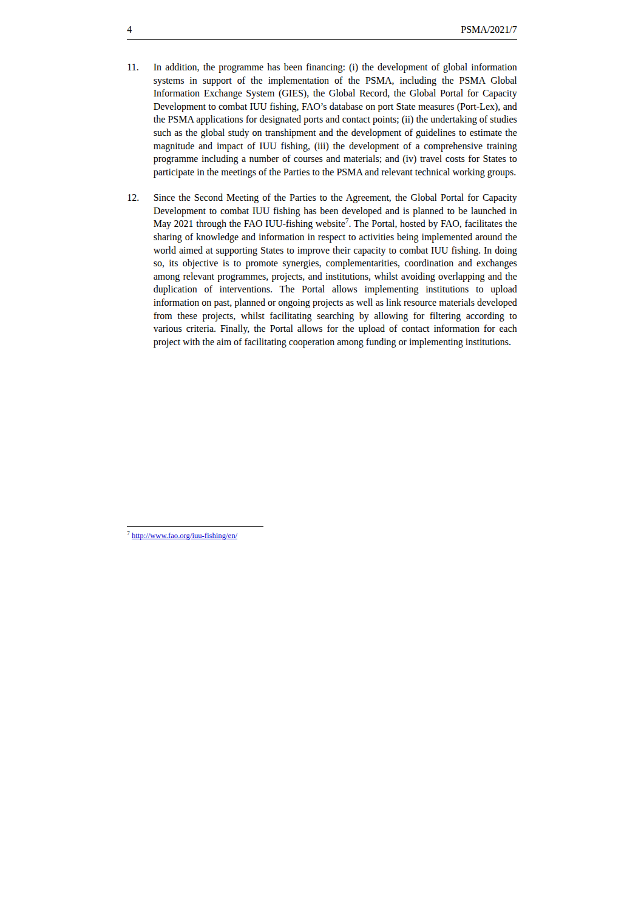4 PSMA/2021/7
11. In addition, the programme has been financing: (i) the development of global information systems in support of the implementation of the PSMA, including the PSMA Global Information Exchange System (GIES), the Global Record, the Global Portal for Capacity Development to combat IUU fishing, FAO’s database on port State measures (Port-Lex), and the PSMA applications for designated ports and contact points; (ii) the undertaking of studies such as the global study on transhipment and the development of guidelines to estimate the magnitude and impact of IUU fishing, (iii) the development of a comprehensive training programme including a number of courses and materials; and (iv) travel costs for States to participate in the meetings of the Parties to the PSMA and relevant technical working groups.
12. Since the Second Meeting of the Parties to the Agreement, the Global Portal for Capacity Development to combat IUU fishing has been developed and is planned to be launched in May 2021 through the FAO IUU-fishing website7. The Portal, hosted by FAO, facilitates the sharing of knowledge and information in respect to activities being implemented around the world aimed at supporting States to improve their capacity to combat IUU fishing. In doing so, its objective is to promote synergies, complementarities, coordination and exchanges among relevant programmes, projects, and institutions, whilst avoiding overlapping and the duplication of interventions. The Portal allows implementing institutions to upload information on past, planned or ongoing projects as well as link resource materials developed from these projects, whilst facilitating searching by allowing for filtering according to various criteria. Finally, the Portal allows for the upload of contact information for each project with the aim of facilitating cooperation among funding or implementing institutions.
7 http://www.fao.org/iuu-fishing/en/